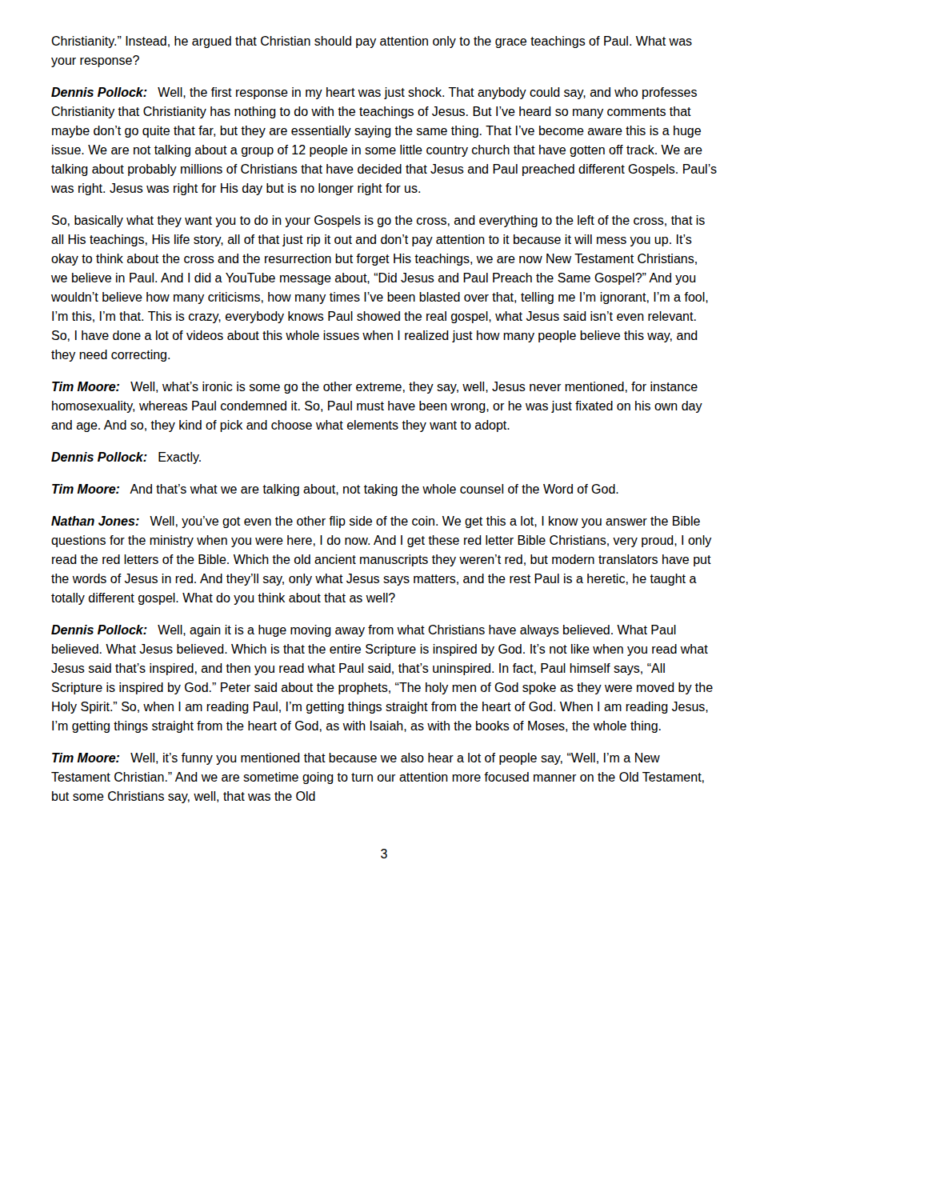Christianity.” Instead, he argued that Christian should pay attention only to the grace teachings of Paul. What was your response?
Dennis Pollock: Well, the first response in my heart was just shock. That anybody could say, and who professes Christianity that Christianity has nothing to do with the teachings of Jesus. But I’ve heard so many comments that maybe don’t go quite that far, but they are essentially saying the same thing. That I’ve become aware this is a huge issue. We are not talking about a group of 12 people in some little country church that have gotten off track. We are talking about probably millions of Christians that have decided that Jesus and Paul preached different Gospels. Paul’s was right. Jesus was right for His day but is no longer right for us.
So, basically what they want you to do in your Gospels is go the cross, and everything to the left of the cross, that is all His teachings, His life story, all of that just rip it out and don’t pay attention to it because it will mess you up. It’s okay to think about the cross and the resurrection but forget His teachings, we are now New Testament Christians, we believe in Paul. And I did a YouTube message about, “Did Jesus and Paul Preach the Same Gospel?” And you wouldn’t believe how many criticisms, how many times I’ve been blasted over that, telling me I’m ignorant, I’m a fool, I’m this, I’m that. This is crazy, everybody knows Paul showed the real gospel, what Jesus said isn’t even relevant. So, I have done a lot of videos about this whole issues when I realized just how many people believe this way, and they need correcting.
Tim Moore: Well, what’s ironic is some go the other extreme, they say, well, Jesus never mentioned, for instance homosexuality, whereas Paul condemned it. So, Paul must have been wrong, or he was just fixated on his own day and age. And so, they kind of pick and choose what elements they want to adopt.
Dennis Pollock: Exactly.
Tim Moore: And that’s what we are talking about, not taking the whole counsel of the Word of God.
Nathan Jones: Well, you’ve got even the other flip side of the coin. We get this a lot, I know you answer the Bible questions for the ministry when you were here, I do now. And I get these red letter Bible Christians, very proud, I only read the red letters of the Bible. Which the old ancient manuscripts they weren’t red, but modern translators have put the words of Jesus in red. And they’ll say, only what Jesus says matters, and the rest Paul is a heretic, he taught a totally different gospel. What do you think about that as well?
Dennis Pollock: Well, again it is a huge moving away from what Christians have always believed. What Paul believed. What Jesus believed. Which is that the entire Scripture is inspired by God. It’s not like when you read what Jesus said that’s inspired, and then you read what Paul said, that’s uninspired. In fact, Paul himself says, “All Scripture is inspired by God.” Peter said about the prophets, “The holy men of God spoke as they were moved by the Holy Spirit.” So, when I am reading Paul, I’m getting things straight from the heart of God. When I am reading Jesus, I’m getting things straight from the heart of God, as with Isaiah, as with the books of Moses, the whole thing.
Tim Moore: Well, it’s funny you mentioned that because we also hear a lot of people say, “Well, I’m a New Testament Christian.” And we are sometime going to turn our attention more focused manner on the Old Testament, but some Christians say, well, that was the Old
3